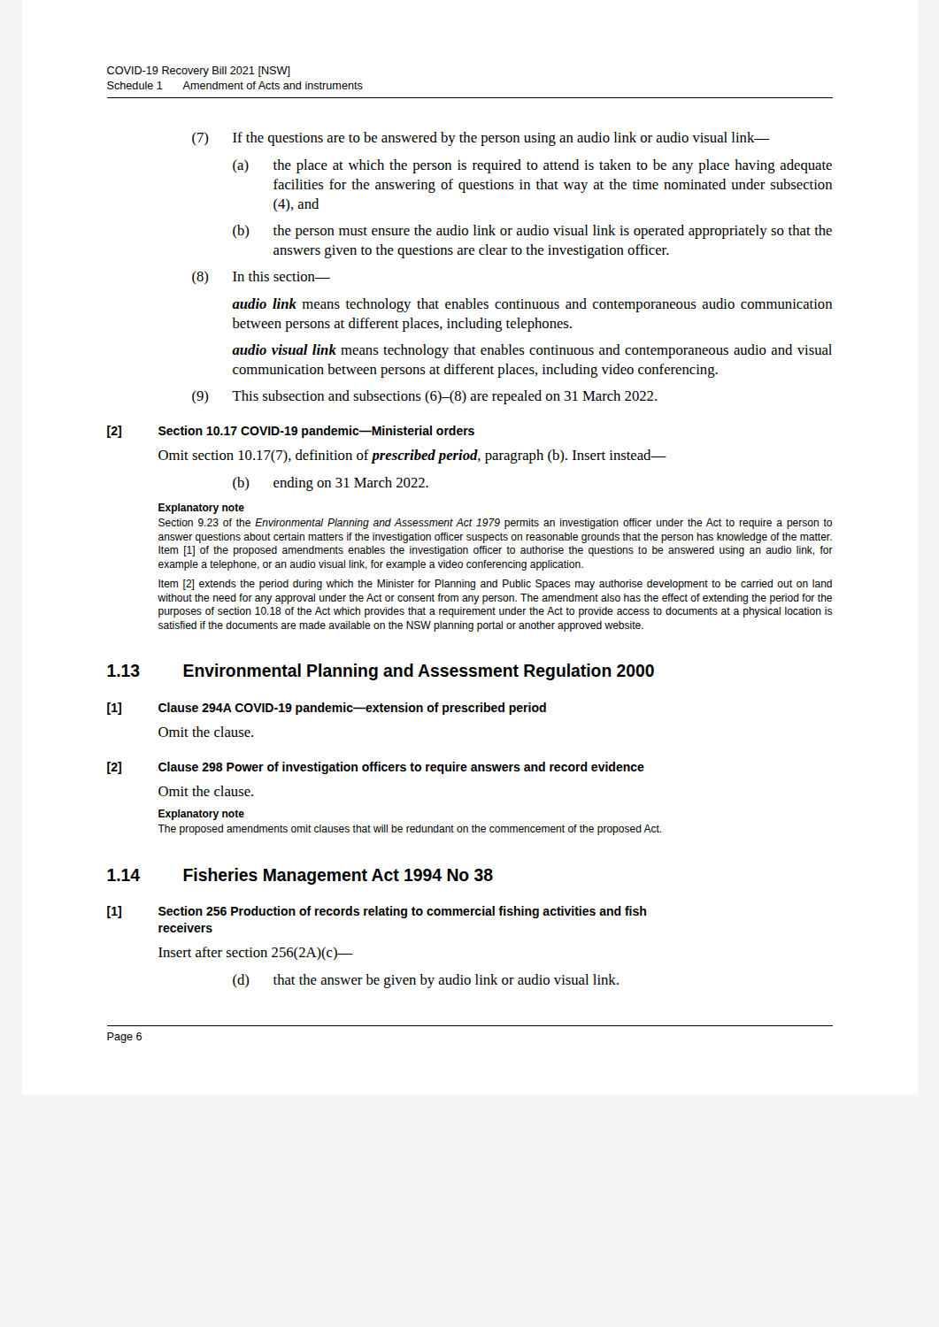COVID-19 Recovery Bill 2021 [NSW] Schedule 1 Amendment of Acts and instruments
(7) If the questions are to be answered by the person using an audio link or audio visual link—
(a) the place at which the person is required to attend is taken to be any place having adequate facilities for the answering of questions in that way at the time nominated under subsection (4), and
(b) the person must ensure the audio link or audio visual link is operated appropriately so that the answers given to the questions are clear to the investigation officer.
(8) In this section—
audio link means technology that enables continuous and contemporaneous audio communication between persons at different places, including telephones.
audio visual link means technology that enables continuous and contemporaneous audio and visual communication between persons at different places, including video conferencing.
(9) This subsection and subsections (6)–(8) are repealed on 31 March 2022.
[2] Section 10.17 COVID-19 pandemic—Ministerial orders
Omit section 10.17(7), definition of prescribed period, paragraph (b). Insert instead—
(b) ending on 31 March 2022.
Explanatory note
Section 9.23 of the Environmental Planning and Assessment Act 1979 permits an investigation officer under the Act to require a person to answer questions about certain matters if the investigation officer suspects on reasonable grounds that the person has knowledge of the matter. Item [1] of the proposed amendments enables the investigation officer to authorise the questions to be answered using an audio link, for example a telephone, or an audio visual link, for example a video conferencing application.
Item [2] extends the period during which the Minister for Planning and Public Spaces may authorise development to be carried out on land without the need for any approval under the Act or consent from any person. The amendment also has the effect of extending the period for the purposes of section 10.18 of the Act which provides that a requirement under the Act to provide access to documents at a physical location is satisfied if the documents are made available on the NSW planning portal or another approved website.
1.13 Environmental Planning and Assessment Regulation 2000
[1] Clause 294A COVID-19 pandemic—extension of prescribed period
Omit the clause.
[2] Clause 298 Power of investigation officers to require answers and record evidence
Omit the clause.
Explanatory note
The proposed amendments omit clauses that will be redundant on the commencement of the proposed Act.
1.14 Fisheries Management Act 1994 No 38
[1] Section 256 Production of records relating to commercial fishing activities and fishreceivers
Insert after section 256(2A)(c)—
(d) that the answer be given by audio link or audio visual link.
Page 6